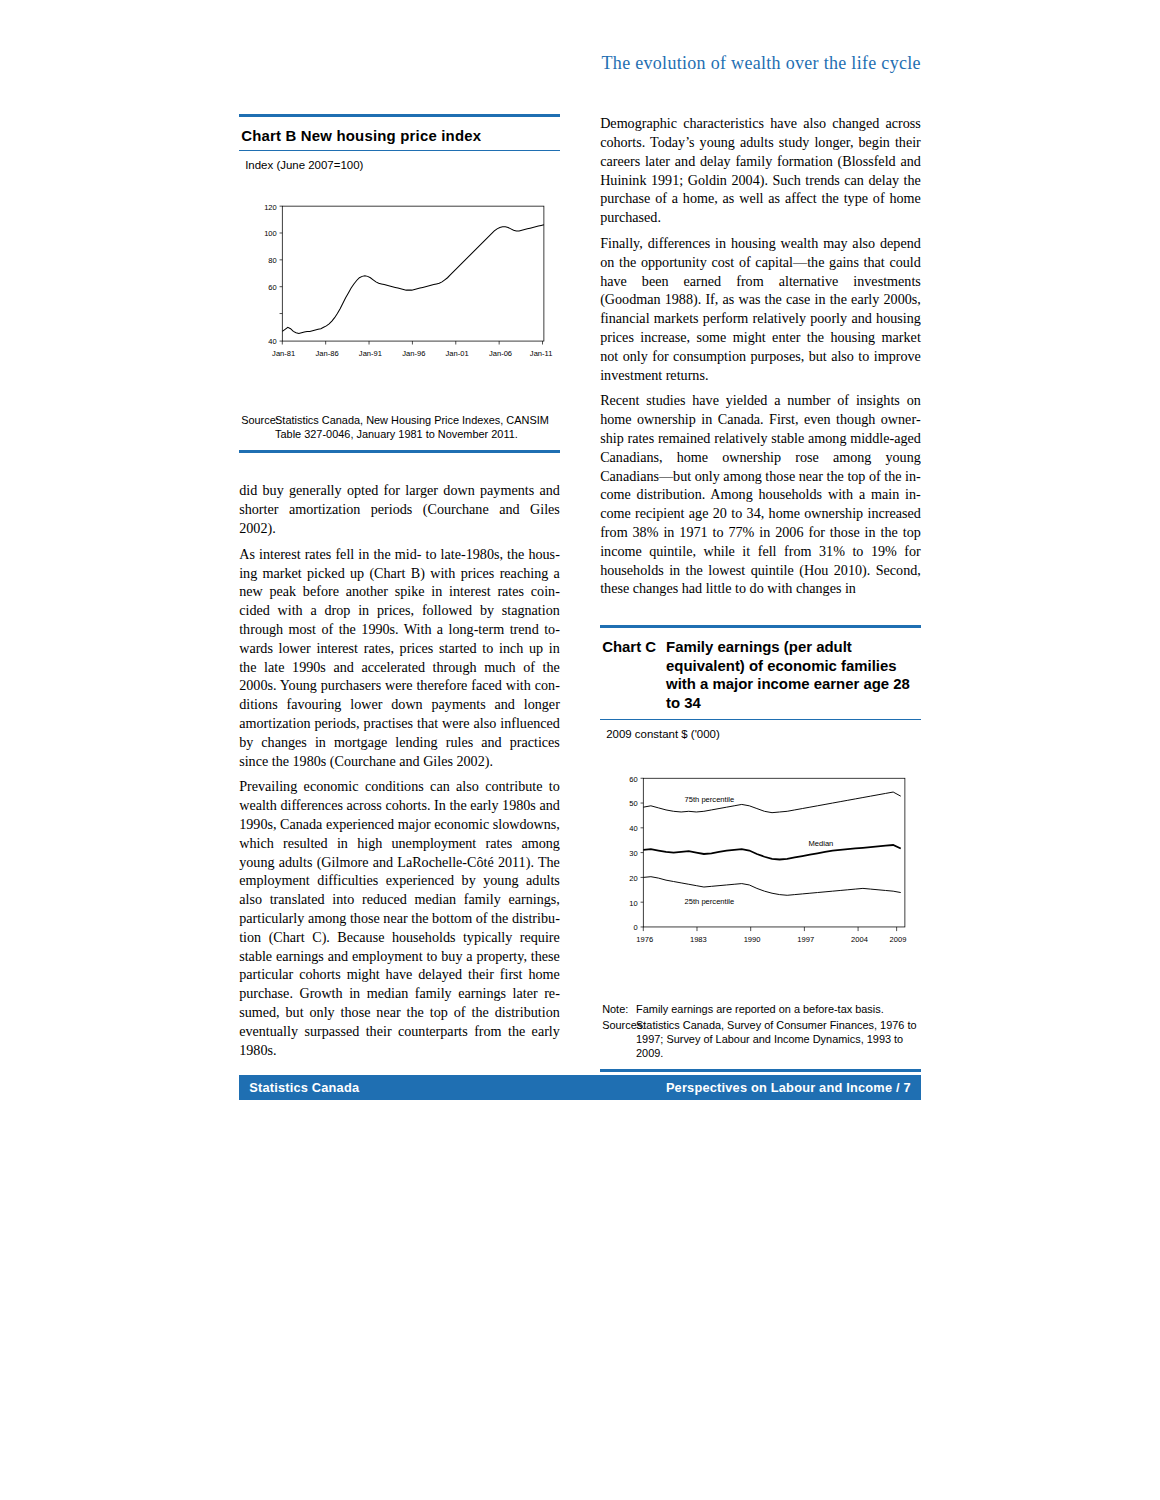The evolution of wealth over the life cycle
Chart B New housing price index
Index (June 2007=100)
120 100 80 60 40 Jan-81 Jan-86 Jan-91 Jan-96 Jan-01 Jan-06 Jan-11
Source: Statistics Canada, New Housing Price Indexes, CANSIM Table 327-0046, January 1981 to November 2011.
did buy generally opted for larger down payments and shorter amortization periods (Courchane and Giles 2002).
As interest rates fell in the mid- to late-1980s, the housing market picked up (Chart B) with prices reaching a new peak before another spike in interest rates coincided with a drop in prices, followed by stagnation through most of the 1990s. With a long-term trend towards lower interest rates, prices started to inch up in the late 1990s and accelerated through much of the 2000s. Young purchasers were therefore faced with conditions favouring lower down payments and longer amortization periods, practises that were also influenced by changes in mortgage lending rules and practices since the 1980s (Courchane and Giles 2002).
Prevailing economic conditions can also contribute to wealth differences across cohorts. In the early 1980s and 1990s, Canada experienced major economic slowdowns, which resulted in high unemployment rates among young adults (Gilmore and LaRochelle-Côté 2011). The employment difficulties experienced by young adults also translated into reduced median family earnings, particularly among those near the bottom of the distribution (Chart C). Because households typically require stable earnings and employment to buy a property, these particular cohorts might have delayed their first home purchase. Growth in median family earnings later resumed, but only those near the top of the distribution eventually surpassed their counterparts from the early 1980s.
Demographic characteristics have also changed across cohorts. Today’s young adults study longer, begin their careers later and delay family formation (Blossfeld and Huinink 1991; Goldin 2004). Such trends can delay the purchase of a home, as well as affect the type of home purchased.
Finally, differences in housing wealth may also depend on the opportunity cost of capital—the gains that could have been earned from alternative investments (Goodman 1988). If, as was the case in the early 2000s, financial markets perform relatively poorly and housing prices increase, some might enter the housing market not only for consumption purposes, but also to improve investment returns.
Recent studies have yielded a number of insights on home ownership in Canada. First, even though ownership rates remained relatively stable among middle-aged Canadians, home ownership rose among young Canadians—but only among those near the top of the income distribution. Among households with a main income recipient age 20 to 34, home ownership increased from 38% in 1971 to 77% in 2006 for those in the top income quintile, while it fell from 31% to 19% for households in the lowest quintile (Hou 2010). Second, these changes had little to do with changes in
Chart C
Family earnings (per adult equivalent) of economic families with a major income earner age 28 to 34
2009 constant $ ('000)
60 50 40 30 20 10 0 1976 1983 1990 1997 2004 2009 75th percentile Median 25th percentile
Note: Family earnings are reported on a before-tax basis.
Sources: Statistics Canada, Survey of Consumer Finances, 1976 to 1997; Survey of Labour and Income Dynamics, 1993 to 2009.
Statistics Canada Perspectives on Labour and Income / 7